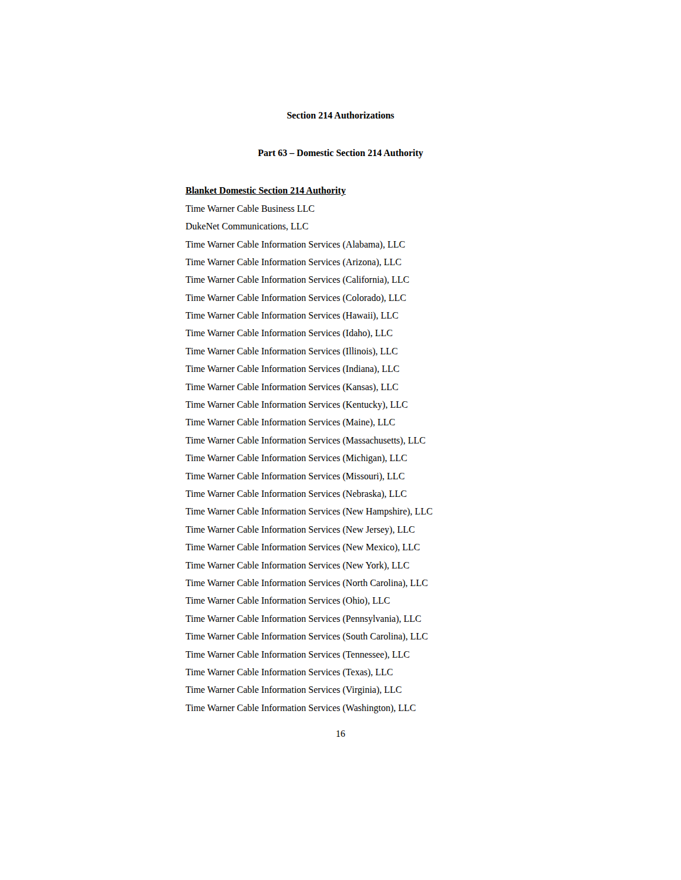Section 214 Authorizations
Part 63 – Domestic Section 214 Authority
Blanket Domestic Section 214 Authority
Time Warner Cable Business LLC
DukeNet Communications, LLC
Time Warner Cable Information Services (Alabama), LLC
Time Warner Cable Information Services (Arizona), LLC
Time Warner Cable Information Services (California), LLC
Time Warner Cable Information Services (Colorado), LLC
Time Warner Cable Information Services (Hawaii), LLC
Time Warner Cable Information Services (Idaho), LLC
Time Warner Cable Information Services (Illinois), LLC
Time Warner Cable Information Services (Indiana), LLC
Time Warner Cable Information Services (Kansas), LLC
Time Warner Cable Information Services (Kentucky), LLC
Time Warner Cable Information Services (Maine), LLC
Time Warner Cable Information Services (Massachusetts), LLC
Time Warner Cable Information Services (Michigan), LLC
Time Warner Cable Information Services (Missouri), LLC
Time Warner Cable Information Services (Nebraska), LLC
Time Warner Cable Information Services (New Hampshire), LLC
Time Warner Cable Information Services (New Jersey), LLC
Time Warner Cable Information Services (New Mexico), LLC
Time Warner Cable Information Services (New York), LLC
Time Warner Cable Information Services (North Carolina), LLC
Time Warner Cable Information Services (Ohio), LLC
Time Warner Cable Information Services (Pennsylvania), LLC
Time Warner Cable Information Services (South Carolina), LLC
Time Warner Cable Information Services (Tennessee), LLC
Time Warner Cable Information Services (Texas), LLC
Time Warner Cable Information Services (Virginia), LLC
Time Warner Cable Information Services (Washington), LLC
16